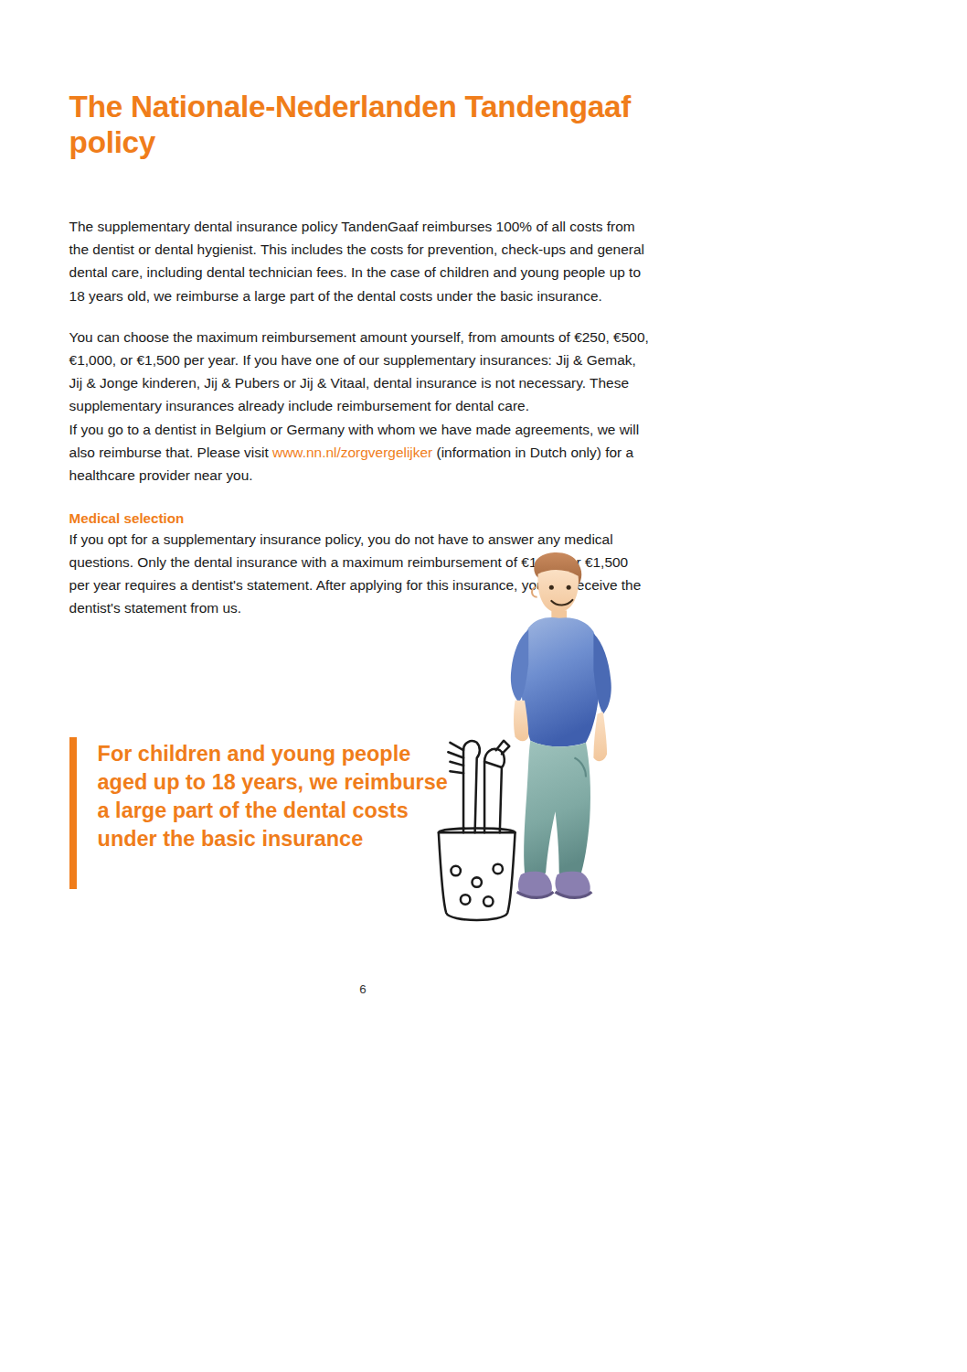The Nationale-Nederlanden Tandengaaf policy
The supplementary dental insurance policy TandenGaaf reimburses 100% of all costs from the dentist or dental hygienist. This includes the costs for prevention, check-ups and general dental care, including dental technician fees. In the case of children and young people up to 18 years old, we reimburse a large part of the dental costs under the basic insurance.
You can choose the maximum reimbursement amount yourself, from amounts of €250, €500, €1,000, or €1,500 per year. If you have one of our supplementary insurances: Jij & Gemak, Jij & Jonge kinderen, Jij & Pubers or Jij & Vitaal, dental insurance is not necessary. These supplementary insurances already include reimbursement for dental care.
If you go to a dentist in Belgium or Germany with whom we have made agreements, we will also reimburse that. Please visit www.nn.nl/zorgvergelijker (information in Dutch only) for a healthcare provider near you.
Medical selection
If you opt for a supplementary insurance policy, you do not have to answer any medical questions. Only the dental insurance with a maximum reimbursement of €1,000 or €1,500 per year requires a dentist's statement. After applying for this insurance, you will receive the dentist's statement from us.
For children and young people aged up to 18 years, we reimburse a large part of the dental costs under the basic insurance
6